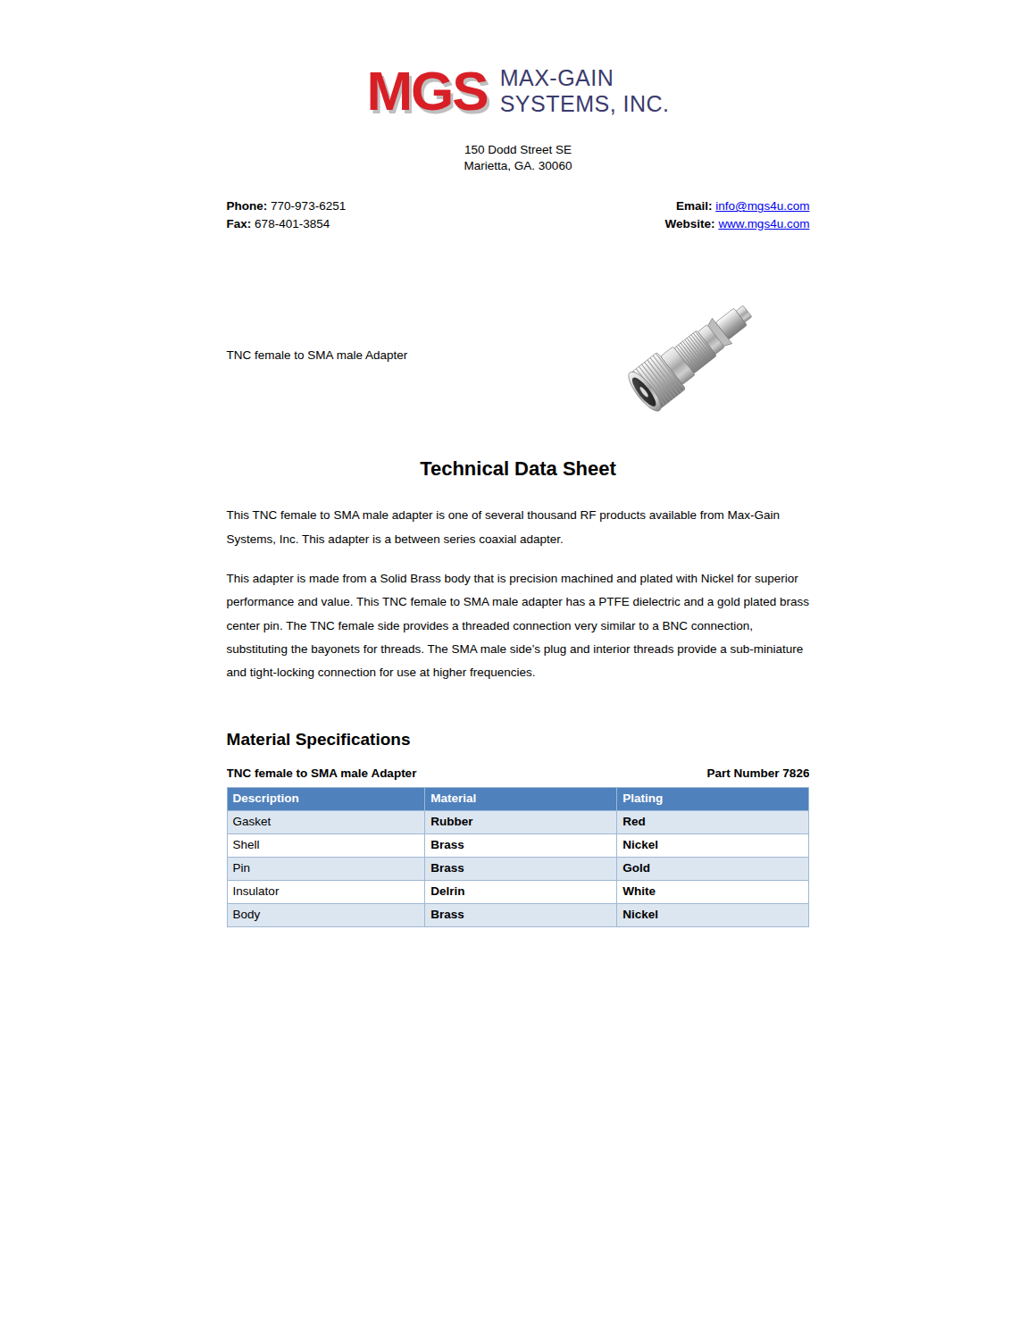MGS MAX-GAIN
SYSTEMS, INC.
150 Dodd Street SE
Marietta, GA. 30060
| Phone: 770-973-6251 Fax: 678-401-3854 | Email: info@mgs4u.com Website: www.mgs4u.com |
TNC female to SMA male Adapter
Technical Data Sheet
This TNC female to SMA male adapter is one of several thousand RF products available from Max-Gain Systems, Inc. This adapter is a between series coaxial adapter.
This adapter is made from a Solid Brass body that is precision machined and plated with Nickel for superior performance and value. This TNC female to SMA male adapter has a PTFE dielectric and a gold plated brass center pin. The TNC female side provides a threaded connection very similar to a BNC connection, substituting the bayonets for threads. The SMA male side’s plug and interior threads provide a sub-miniature and tight-locking connection for use at higher frequencies.
Material Specifications
TNC female to SMA male Adapter Part Number 7826
| Description | Material | Plating |
| --- | --- | --- |
| Gasket | Rubber | Red |
| Shell | Brass | Nickel |
| Pin | Brass | Gold |
| Insulator | Delrin | White |
| Body | Brass | Nickel |